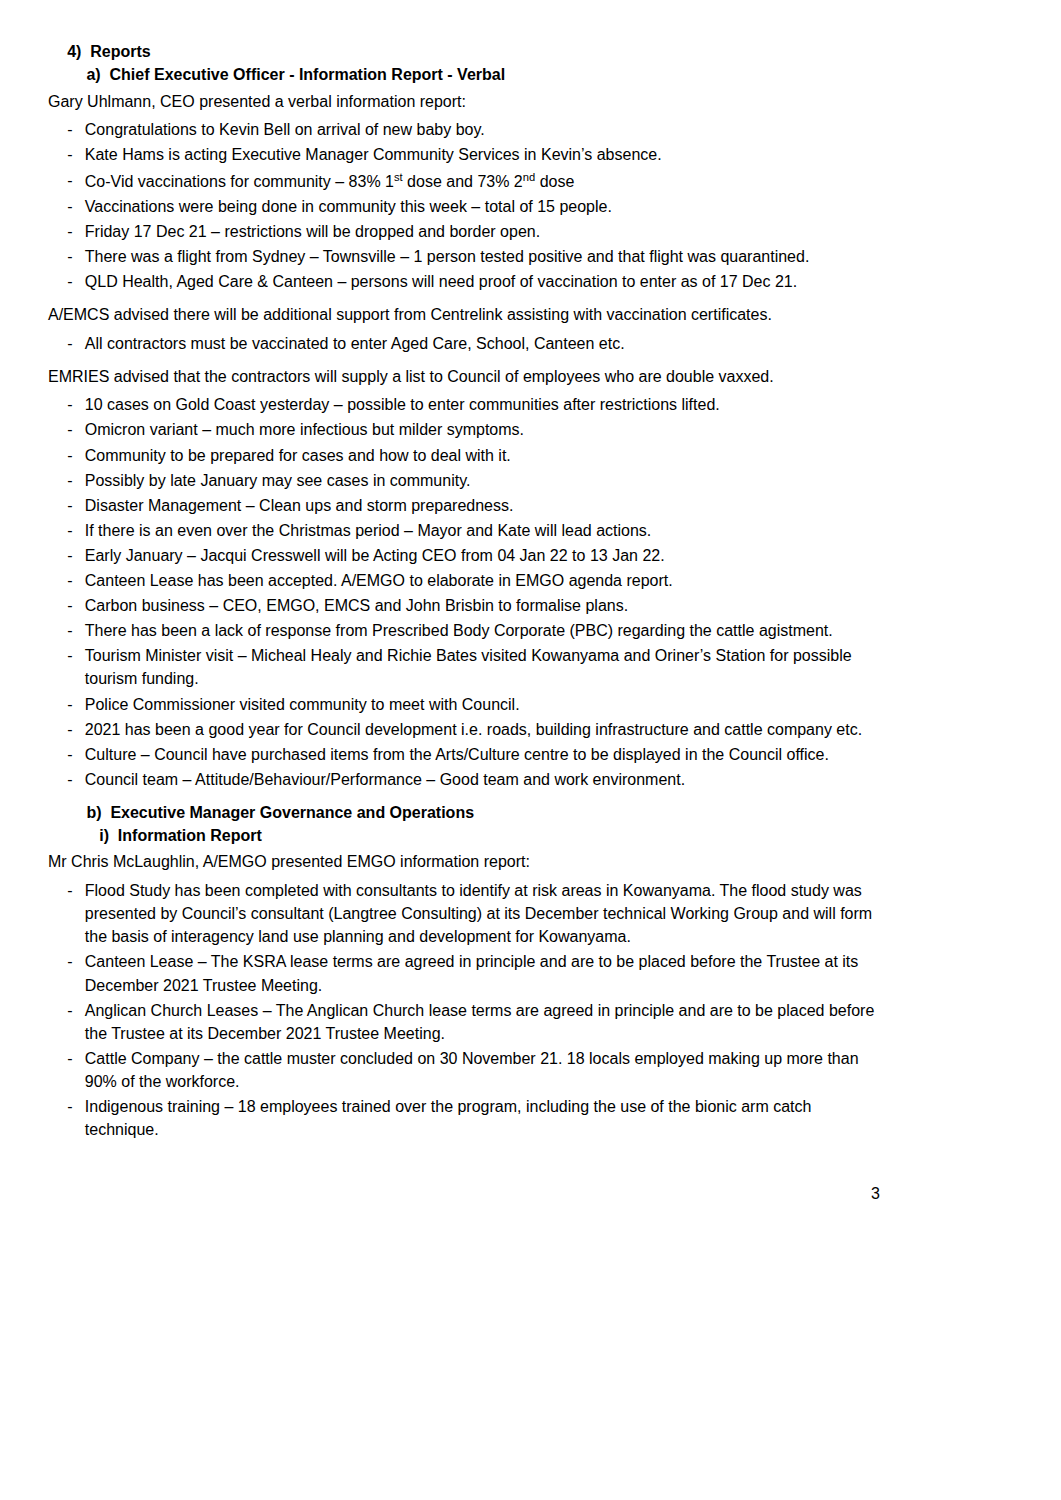4) Reports
a) Chief Executive Officer - Information Report - Verbal
Gary Uhlmann, CEO presented a verbal information report:
Congratulations to Kevin Bell on arrival of new baby boy.
Kate Hams is acting Executive Manager Community Services in Kevin’s absence.
Co-Vid vaccinations for community – 83% 1st dose and 73% 2nd dose
Vaccinations were being done in community this week – total of 15 people.
Friday 17 Dec 21 – restrictions will be dropped and border open.
There was a flight from Sydney – Townsville – 1 person tested positive and that flight was quarantined.
QLD Health, Aged Care & Canteen – persons will need proof of vaccination to enter as of 17 Dec 21.
A/EMCS advised there will be additional support from Centrelink assisting with vaccination certificates.
All contractors must be vaccinated to enter Aged Care, School, Canteen etc.
EMRIES advised that the contractors will supply a list to Council of employees who are double vaxxed.
10 cases on Gold Coast yesterday – possible to enter communities after restrictions lifted.
Omicron variant – much more infectious but milder symptoms.
Community to be prepared for cases and how to deal with it.
Possibly by late January may see cases in community.
Disaster Management – Clean ups and storm preparedness.
If there is an even over the Christmas period – Mayor and Kate will lead actions.
Early January – Jacqui Cresswell will be Acting CEO from 04 Jan 22 to 13 Jan 22.
Canteen Lease has been accepted. A/EMGO to elaborate in EMGO agenda report.
Carbon business – CEO, EMGO, EMCS and John Brisbin to formalise plans.
There has been a lack of response from Prescribed Body Corporate (PBC) regarding the cattle agistment.
Tourism Minister visit – Micheal Healy and Richie Bates visited Kowanyama and Oriner’s Station for possible tourism funding.
Police Commissioner visited community to meet with Council.
2021 has been a good year for Council development i.e. roads, building infrastructure and cattle company etc.
Culture – Council have purchased items from the Arts/Culture centre to be displayed in the Council office.
Council team – Attitude/Behaviour/Performance – Good team and work environment.
b) Executive Manager Governance and Operations
i) Information Report
Mr Chris McLaughlin, A/EMGO presented EMGO information report:
Flood Study has been completed with consultants to identify at risk areas in Kowanyama. The flood study was presented by Council’s consultant (Langtree Consulting) at its December technical Working Group and will form the basis of interagency land use planning and development for Kowanyama.
Canteen Lease – The KSRA lease terms are agreed in principle and are to be placed before the Trustee at its December 2021 Trustee Meeting.
Anglican Church Leases – The Anglican Church lease terms are agreed in principle and are to be placed before the Trustee at its December 2021 Trustee Meeting.
Cattle Company – the cattle muster concluded on 30 November 21. 18 locals employed making up more than 90% of the workforce.
Indigenous training – 18 employees trained over the program, including the use of the bionic arm catch technique.
3